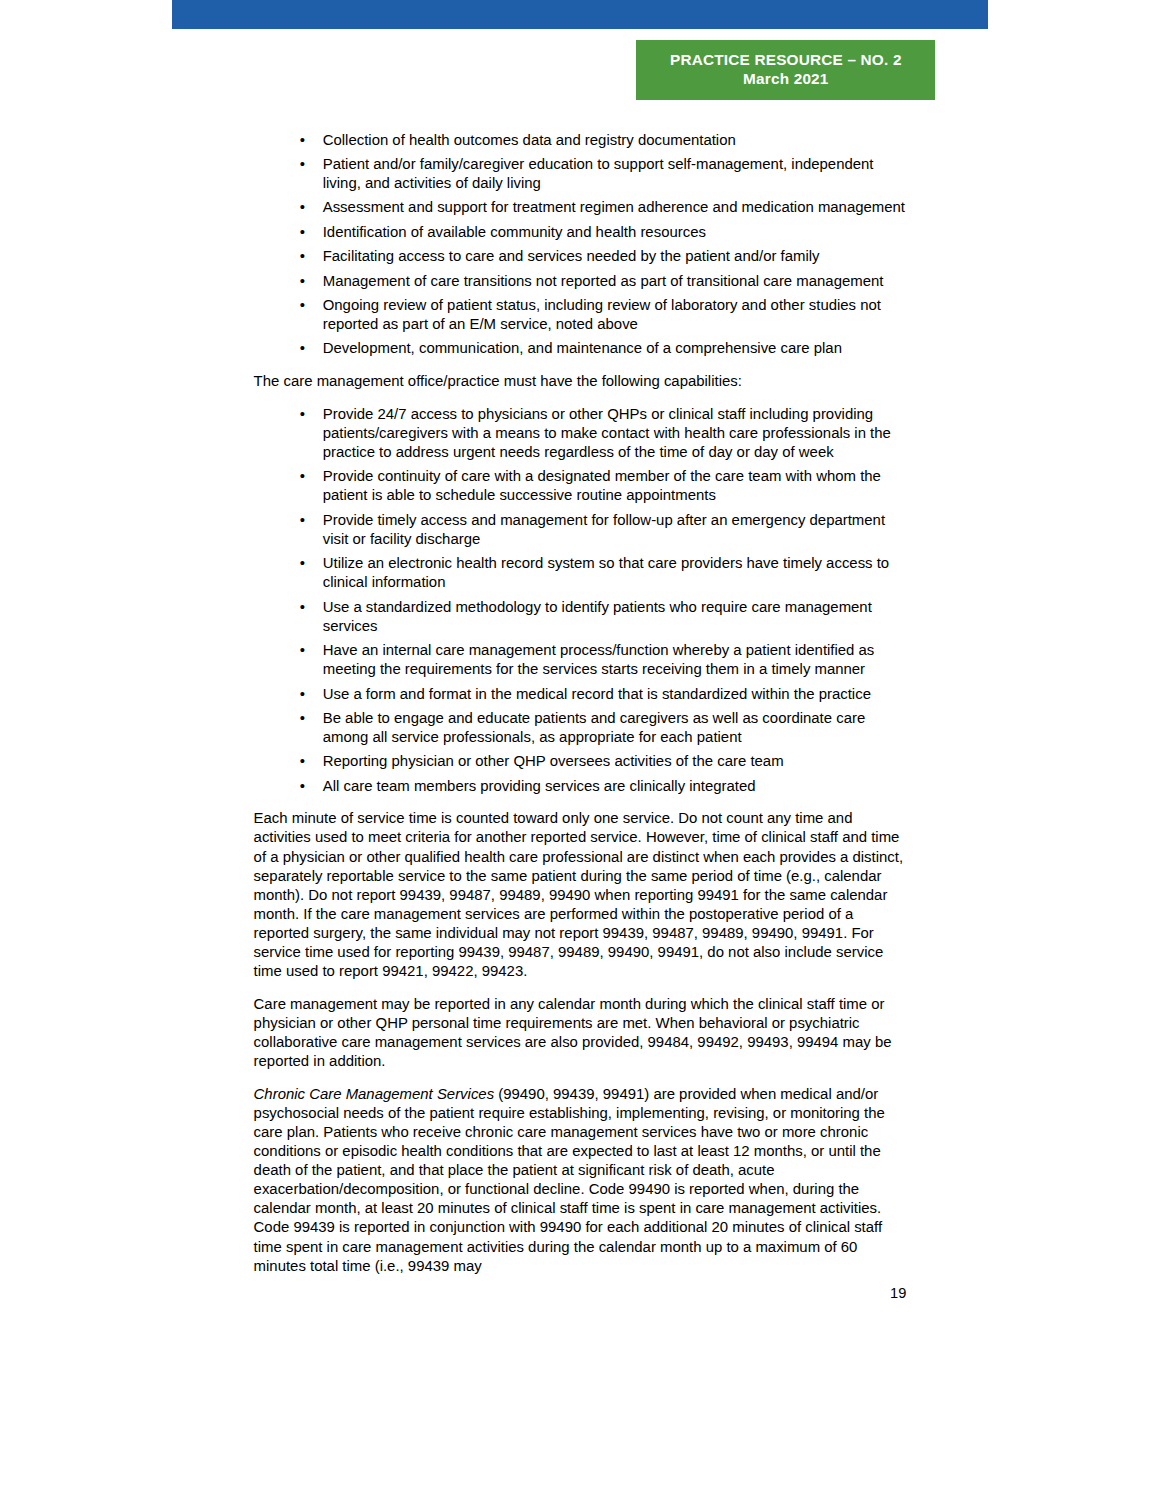PRACTICE RESOURCE – NO. 2
March 2021
Collection of health outcomes data and registry documentation
Patient and/or family/caregiver education to support self-management, independent living, and activities of daily living
Assessment and support for treatment regimen adherence and medication management
Identification of available community and health resources
Facilitating access to care and services needed by the patient and/or family
Management of care transitions not reported as part of transitional care management
Ongoing review of patient status, including review of laboratory and other studies not reported as part of an E/M service, noted above
Development, communication, and maintenance of a comprehensive care plan
The care management office/practice must have the following capabilities:
Provide 24/7 access to physicians or other QHPs or clinical staff including providing patients/caregivers with a means to make contact with health care professionals in the practice to address urgent needs regardless of the time of day or day of week
Provide continuity of care with a designated member of the care team with whom the patient is able to schedule successive routine appointments
Provide timely access and management for follow-up after an emergency department visit or facility discharge
Utilize an electronic health record system so that care providers have timely access to clinical information
Use a standardized methodology to identify patients who require care management services
Have an internal care management process/function whereby a patient identified as meeting the requirements for the services starts receiving them in a timely manner
Use a form and format in the medical record that is standardized within the practice
Be able to engage and educate patients and caregivers as well as coordinate care among all service professionals, as appropriate for each patient
Reporting physician or other QHP oversees activities of the care team
All care team members providing services are clinically integrated
Each minute of service time is counted toward only one service. Do not count any time and activities used to meet criteria for another reported service. However, time of clinical staff and time of a physician or other qualified health care professional are distinct when each provides a distinct, separately reportable service to the same patient during the same period of time (e.g., calendar month). Do not report 99439, 99487, 99489, 99490 when reporting 99491 for the same calendar month. If the care management services are performed within the postoperative period of a reported surgery, the same individual may not report 99439, 99487, 99489, 99490, 99491. For service time used for reporting 99439, 99487, 99489, 99490, 99491, do not also include service time used to report 99421, 99422, 99423.
Care management may be reported in any calendar month during which the clinical staff time or physician or other QHP personal time requirements are met. When behavioral or psychiatric collaborative care management services are also provided, 99484, 99492, 99493, 99494 may be reported in addition.
Chronic Care Management Services (99490, 99439, 99491) are provided when medical and/or psychosocial needs of the patient require establishing, implementing, revising, or monitoring the care plan. Patients who receive chronic care management services have two or more chronic conditions or episodic health conditions that are expected to last at least 12 months, or until the death of the patient, and that place the patient at significant risk of death, acute exacerbation/decomposition, or functional decline. Code 99490 is reported when, during the calendar month, at least 20 minutes of clinical staff time is spent in care management activities. Code 99439 is reported in conjunction with 99490 for each additional 20 minutes of clinical staff time spent in care management activities during the calendar month up to a maximum of 60 minutes total time (i.e., 99439 may
19